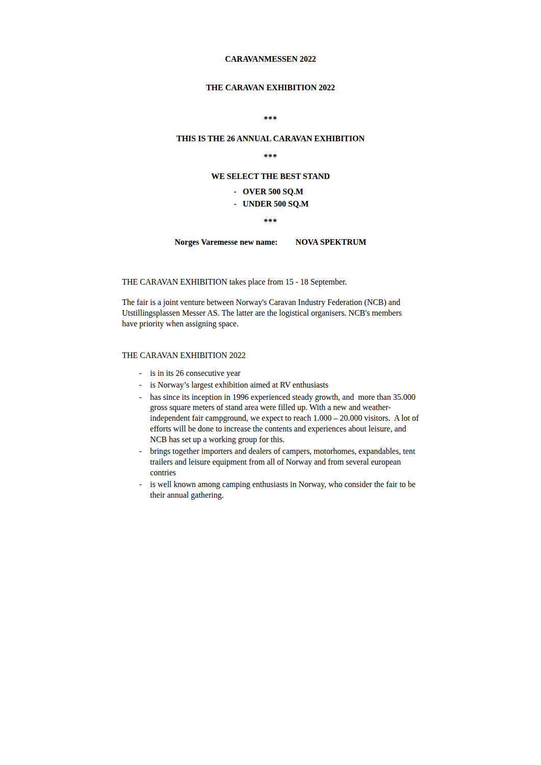CARAVANMESSEN 2022
THE CARAVAN EXHIBITION 2022
***
THIS IS THE 26 ANNUAL CARAVAN EXHIBITION
***
WE SELECT THE BEST STAND
OVER 500 SQ.M
UNDER 500 SQ.M
***
Norges Varemesse new name: NOVA SPEKTRUM
THE CARAVAN EXHIBITION takes place from 15 - 18 September.
The fair is a joint venture between Norway's Caravan Industry Federation (NCB) and Utstillingsplassen Messer AS. The latter are the logistical organisers. NCB's members have priority when assigning space.
THE CARAVAN EXHIBITION 2022
is in its 26 consecutive year
is Norway’s largest exhibition aimed at RV enthusiasts
has since its inception in 1996 experienced steady growth, and more than 35.000 gross square meters of stand area were filled up. With a new and weather-independent fair campground, we expect to reach 1.000 – 20.000 visitors. A lot of efforts will be done to increase the contents and experiences about leisure, and NCB has set up a working group for this.
brings together importers and dealers of campers, motorhomes, expandables, tent trailers and leisure equipment from all of Norway and from several european contries
is well known among camping enthusiasts in Norway, who consider the fair to be their annual gathering.